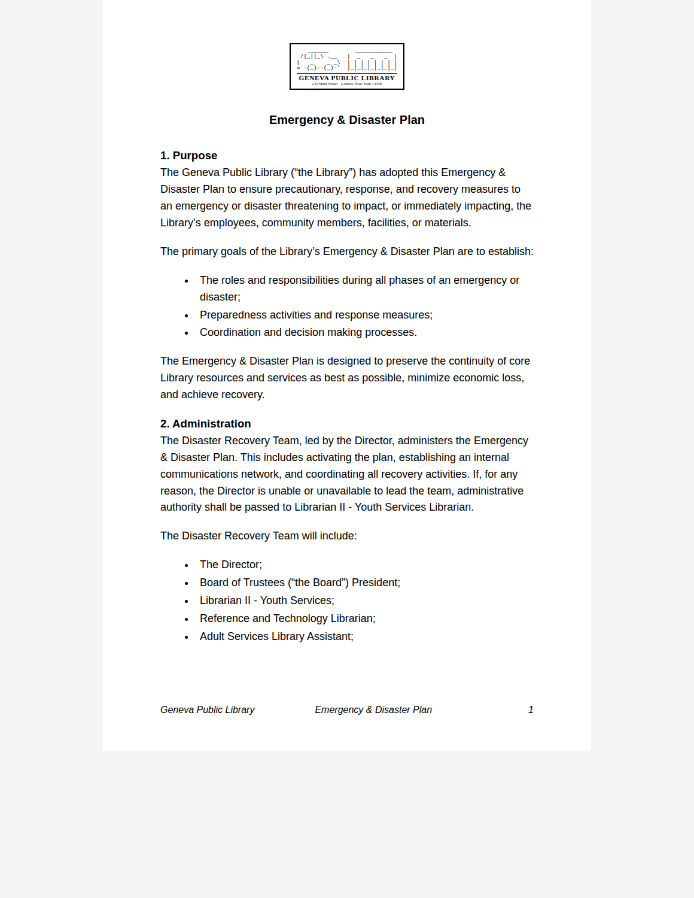______ ___________ /|_||_\`.__ | _ _ _ | ( _ _ _\ | | | | | | | | =`-(_)--(_)-' |_|_|_|_|_|_|_|
GENEVA PUBLIC LIBRARY
244 Main Street Geneva, New York 14456
Emergency & Disaster Plan
1. Purpose
The Geneva Public Library (“the Library”) has adopted this Emergency & Disaster Plan to ensure precautionary, response, and recovery measures to an emergency or disaster threatening to impact, or immediately impacting, the Library’s employees, community members, facilities, or materials.
The primary goals of the Library’s Emergency & Disaster Plan are to establish:
The roles and responsibilities during all phases of an emergency or disaster;
Preparedness activities and response measures;
Coordination and decision making processes.
The Emergency & Disaster Plan is designed to preserve the continuity of core Library resources and services as best as possible, minimize economic loss, and achieve recovery.
2. Administration
The Disaster Recovery Team, led by the Director, administers the Emergency & Disaster Plan. This includes activating the plan, establishing an internal communications network, and coordinating all recovery activities. If, for any reason, the Director is unable or unavailable to lead the team, administrative authority shall be passed to Librarian II - Youth Services Librarian.
The Disaster Recovery Team will include:
The Director;
Board of Trustees (“the Board”) President;
Librarian II - Youth Services;
Reference and Technology Librarian;
Adult Services Library Assistant;
Geneva Public Library Emergency & Disaster Plan 1